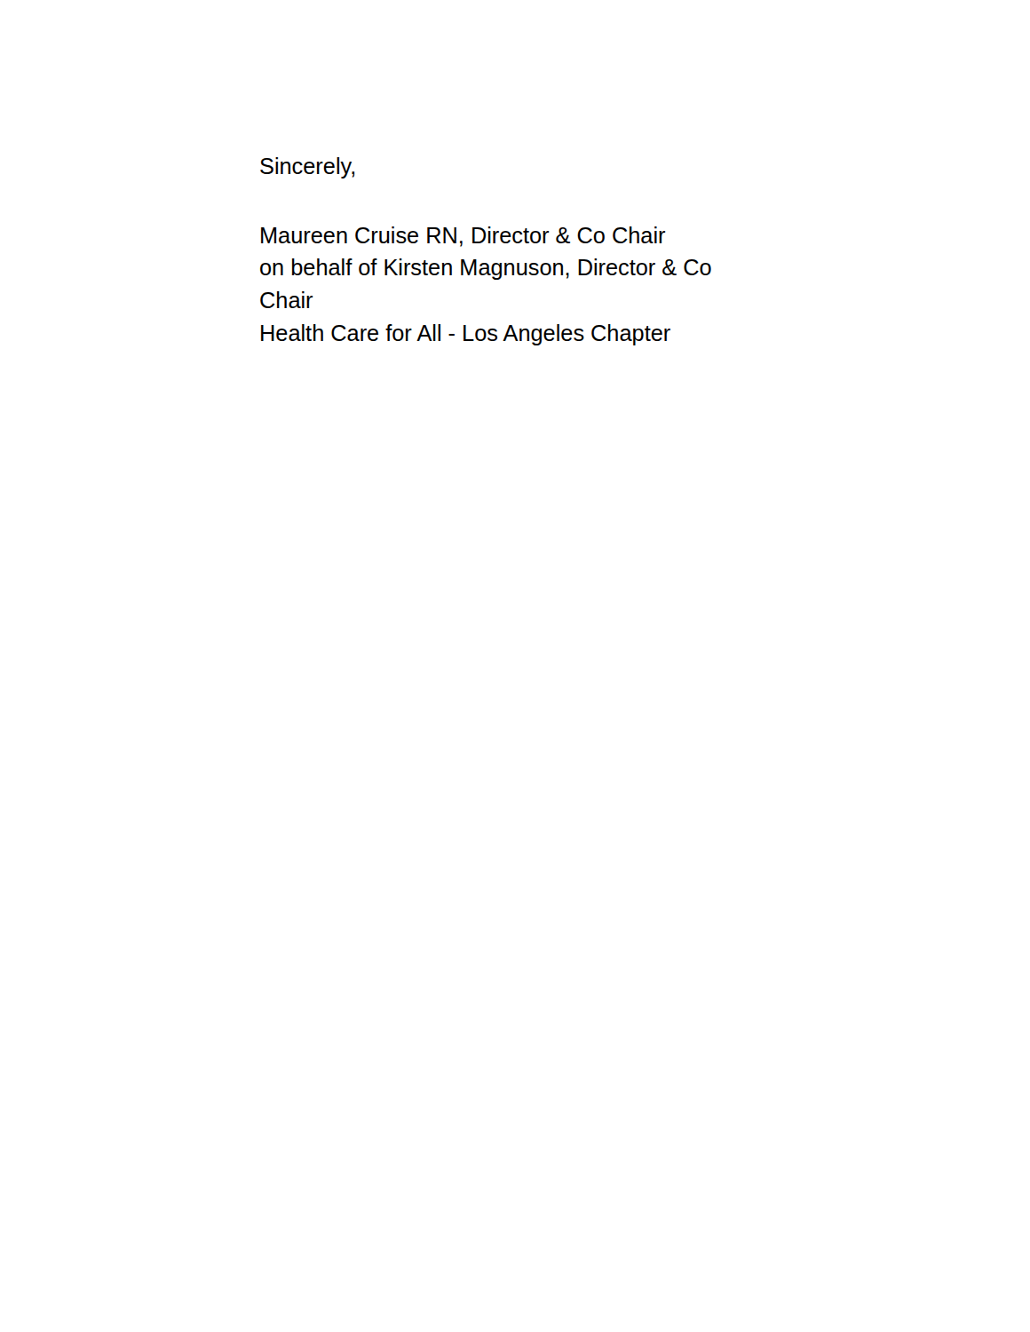Sincerely,
Maureen Cruise RN, Director & Co Chair
on behalf of Kirsten Magnuson, Director & Co Chair
Health Care for All - Los Angeles Chapter